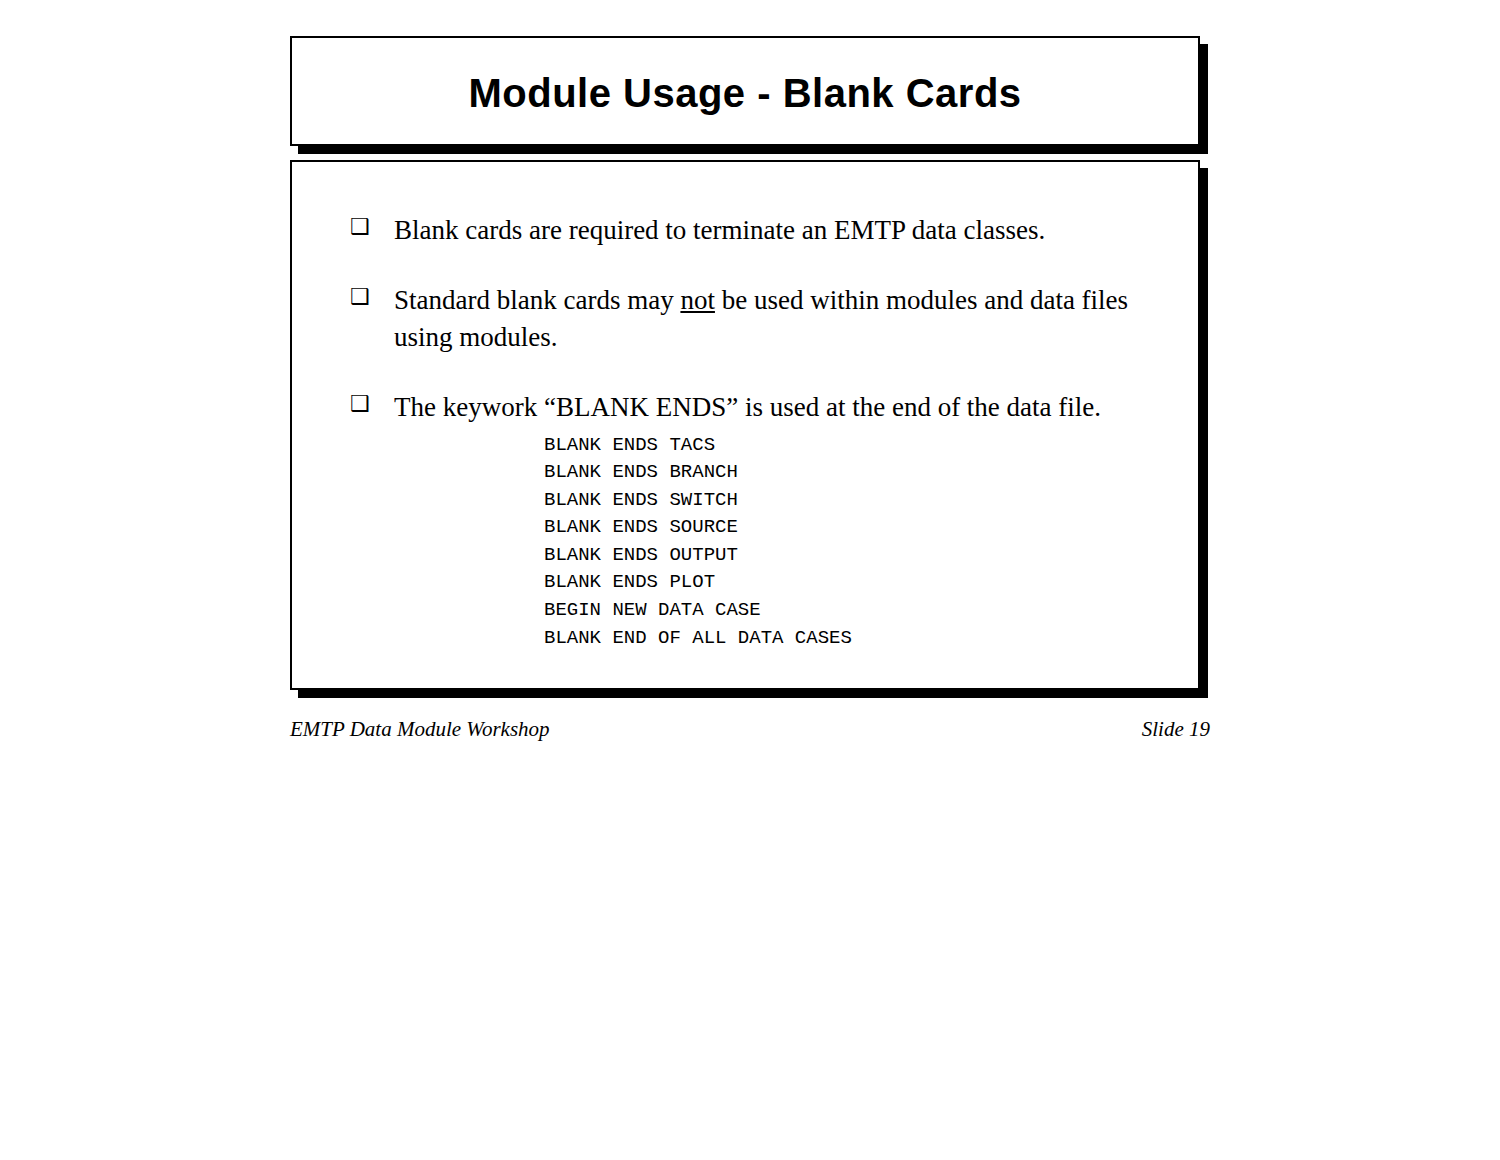Module Usage - Blank Cards
Blank cards are required to terminate an EMTP data classes.
Standard blank cards may not be used within modules and data files using modules.
The keywork “BLANK ENDS” is used at the end of the data file.
BLANK ENDS TACS BLANK ENDS BRANCH BLANK ENDS SWITCH BLANK ENDS SOURCE BLANK ENDS OUTPUT BLANK ENDS PLOT BEGIN NEW DATA CASE BLANK END OF ALL DATA CASES
EMTP Data Module Workshop
Slide 19